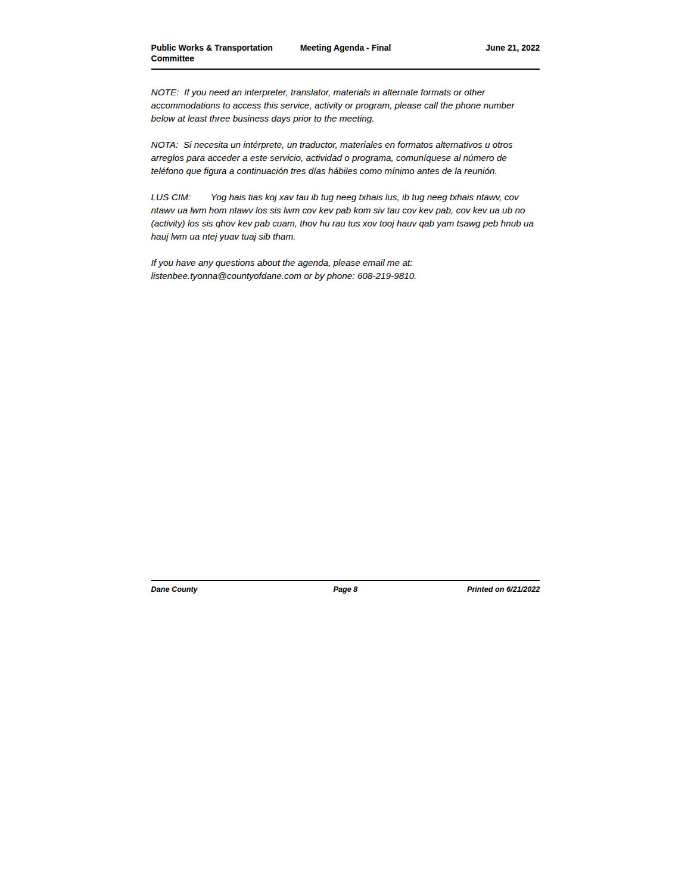Public Works & Transportation
Committee
Meeting Agenda - Final
June 21, 2022
NOTE: If you need an interpreter, translator, materials in alternate formats or other accommodations to access this service, activity or program, please call the phone number below at least three business days prior to the meeting.
NOTA: Si necesita un intérprete, un traductor, materiales en formatos alternativos u otros arreglos para acceder a este servicio, actividad o programa, comuníquese al número de teléfono que figura a continuación tres días hábiles como mínimo antes de la reunión.
LUS CIM: Yog hais tias koj xav tau ib tug neeg txhais lus, ib tug neeg txhais ntawv, cov ntawv ua lwm hom ntawv los sis lwm cov kev pab kom siv tau cov kev pab, cov kev ua ub no (activity) los sis qhov kev pab cuam, thov hu rau tus xov tooj hauv qab yam tsawg peb hnub ua hauj lwm ua ntej yuav tuaj sib tham.
If you have any questions about the agenda, please email me at: listenbee.tyonna@countyofdane.com or by phone: 608-219-9810.
Dane County
Page 8
Printed on 6/21/2022